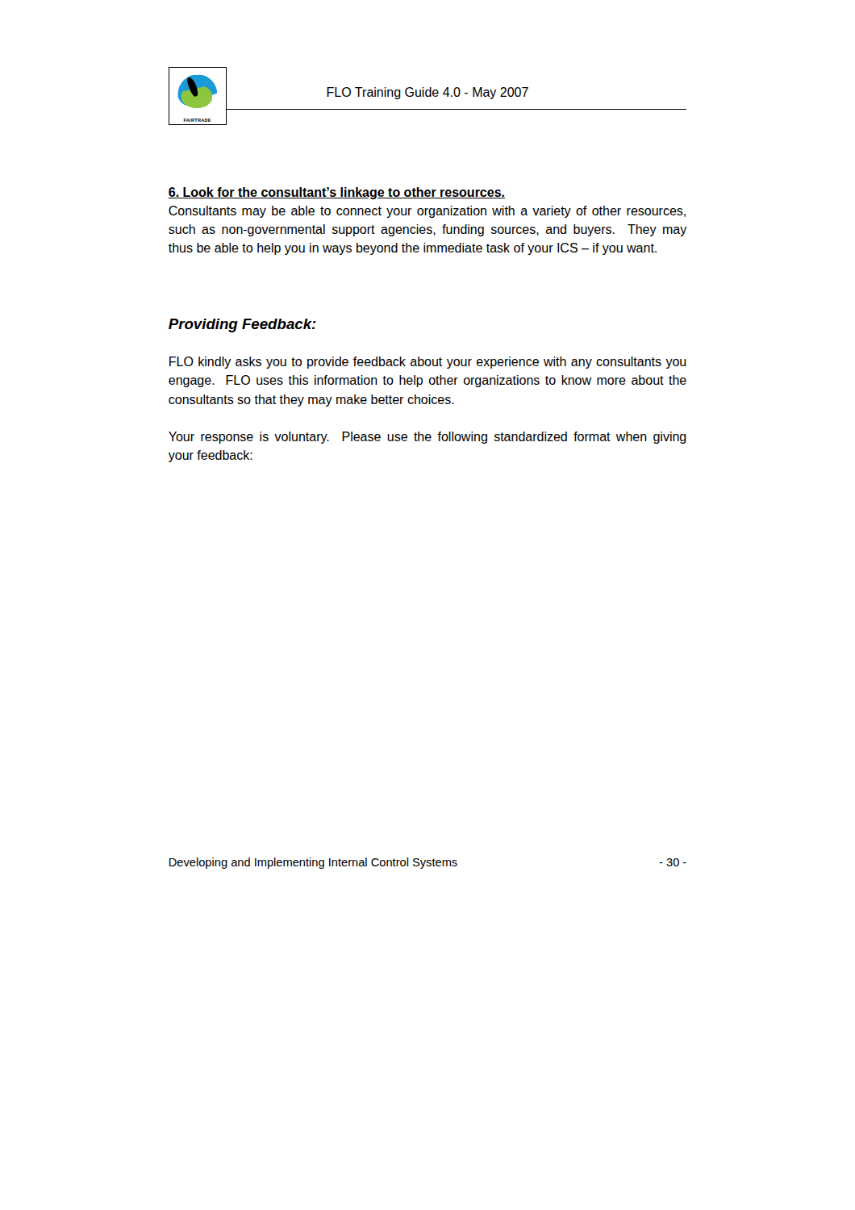FAIRTRADE
FLO Training Guide 4.0 - May 2007
6. Look for the consultant’s linkage to other resources.
Consultants may be able to connect your organization with a variety of other resources, such as non-governmental support agencies, funding sources, and buyers. They may thus be able to help you in ways beyond the immediate task of your ICS – if you want.
Providing Feedback:
FLO kindly asks you to provide feedback about your experience with any consultants you engage. FLO uses this information to help other organizations to know more about the consultants so that they may make better choices.
Your response is voluntary. Please use the following standardized format when giving your feedback:
Developing and Implementing Internal Control Systems
- 30 -